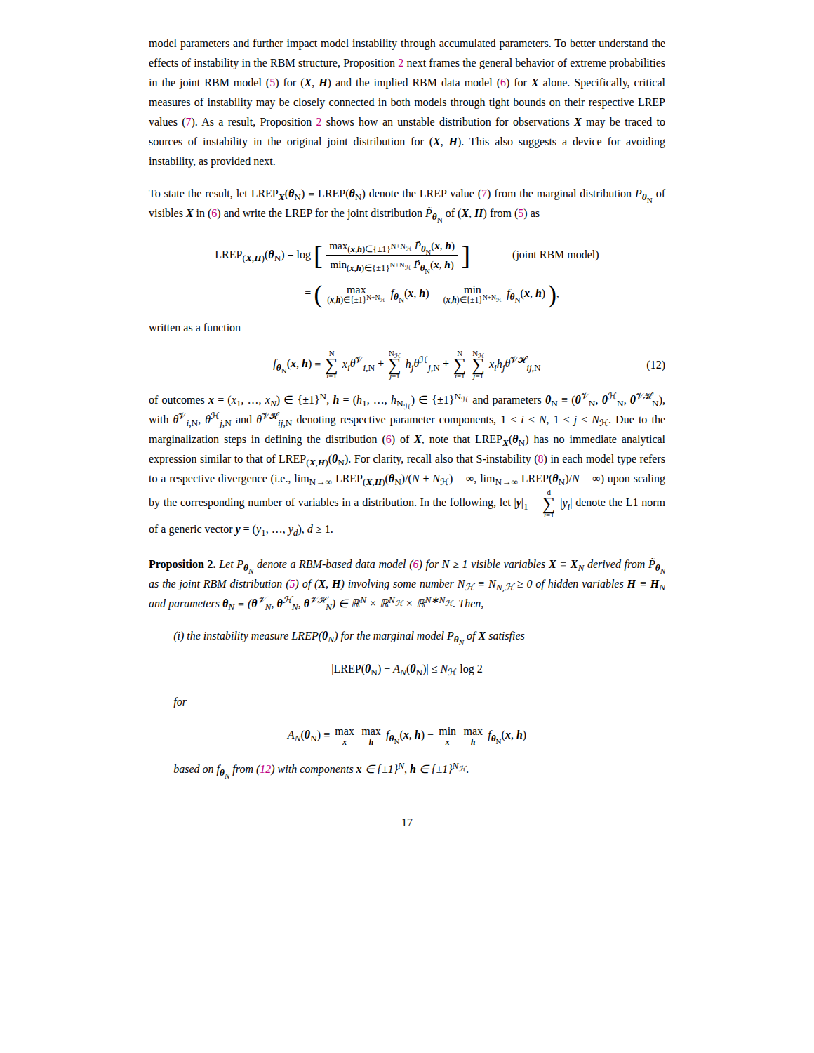model parameters and further impact model instability through accumulated parameters. To better understand the effects of instability in the RBM structure, Proposition 2 next frames the general behavior of extreme probabilities in the joint RBM model (5) for (X, H) and the implied RBM data model (6) for X alone. Specifically, critical measures of instability may be closely connected in both models through tight bounds on their respective LREP values (7). As a result, Proposition 2 shows how an unstable distribution for observations X may be traced to sources of instability in the original joint distribution for (X, H). This also suggests a device for avoiding instability, as provided next.
To state the result, let LREPX(θN) ≡ LREP(θN) denote the LREP value (7) from the marginal distribution PθN of visibles X in (6) and write the LREP for the joint distribution P̃θN of (X, H) from (5) as
LREP(X,H)(θN) = log [ max(x,h)∈{±1}N+Nℋ P̃θN(x, h) min(x,h)∈{±1}N+Nℋ P̃θN(x, h) ] (joint RBM model)
= ( max(x,h)∈{±1}N+Nℋ fθN(x, h) − min(x,h)∈{±1}N+Nℋ fθN(x, h) ),
written as a function
fθN(x, h) ≡ N∑i=1 xi θ𝒱i,N + Nℋ∑j=1 hj θℋj,N + N∑i=1 Nℋ∑j=1 xihj θ𝒱ℋij,N (12)
of outcomes x = (x1, …, xN) ∈ {±1}N, h = (h1, …, hNℋ) ∈ {±1}Nℋ and parameters θN ≡ (θ𝒱N, θℋN, θ𝒱ℋN), with θ𝒱i,N, θℋj,N and θ𝒱ℋij,N denoting respective parameter components, 1 ≤ i ≤ N, 1 ≤ j ≤ Nℋ. Due to the marginalization steps in defining the distribution (6) of X, note that LREPX(θN) has no immediate analytical expression similar to that of LREP(X,H)(θN). For clarity, recall also that S-instability (8) in each model type refers to a respective divergence (i.e., limN→∞ LREP(X,H)(θN)/(N + Nℋ) = ∞, limN→∞ LREP(θN)/N = ∞) upon scaling by the corresponding number of variables in a distribution. In the following, let |y|1 = d∑i=1 |yi| denote the L1 norm of a generic vector y = (y1, …, yd), d ≥ 1.
Proposition 2. Let PθN denote a RBM-based data model (6) for N ≥ 1 visible variables X ≡ XN derived from P̃θN as the joint RBM distribution (5) of (X, H) involving some number Nℋ ≡ NN,ℋ ≥ 0 of hidden variables H ≡ HN and parameters θN ≡ (θ𝒱N, θℋN, θ𝒱ℋN) ∈ ℝN × ℝNℋ × ℝN∗Nℋ. Then,
(i) the instability measure LREP(θN) for the marginal model PθN of X satisfies
|LREP(θN) − AN(θN)| ≤ Nℋ log 2
for
AN(θN) ≡ max x max h fθN(x, h) − min x max h fθN(x, h)
based on fθN from (12) with components x ∈ {±1}N, h ∈ {±1}Nℋ.
17